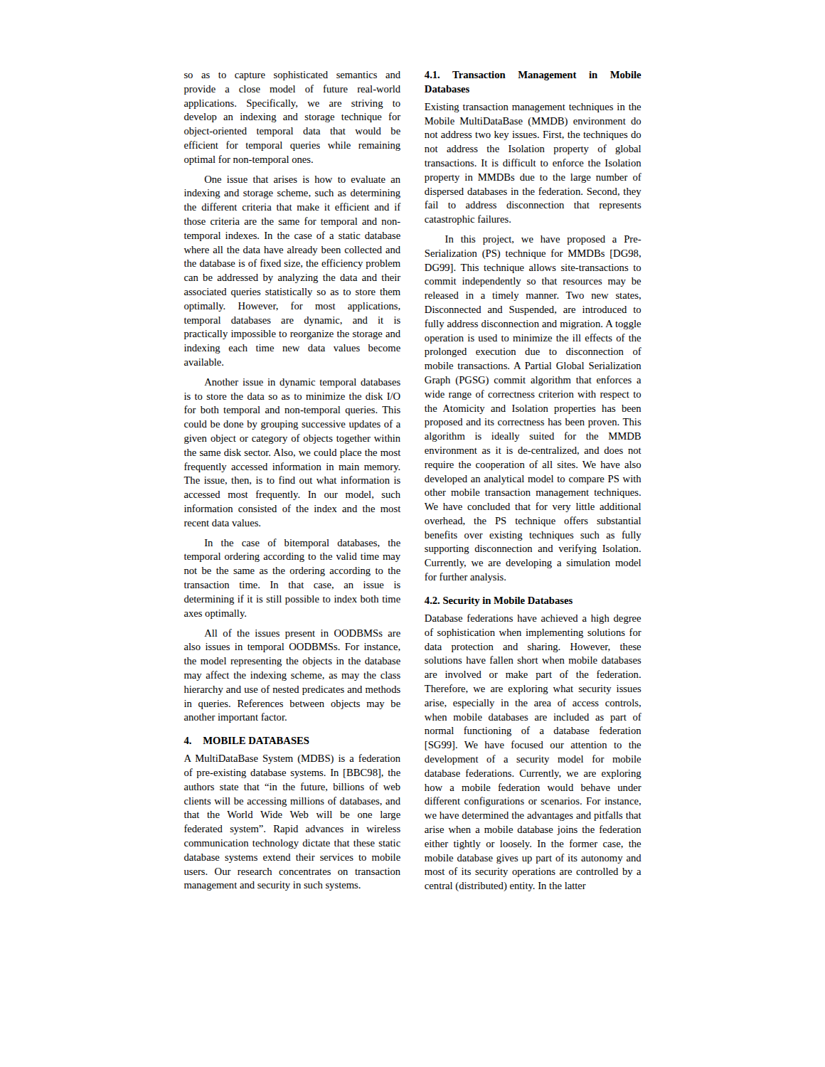so as to capture sophisticated semantics and provide a close model of future real-world applications. Specifically, we are striving to develop an indexing and storage technique for object-oriented temporal data that would be efficient for temporal queries while remaining optimal for non-temporal ones.
One issue that arises is how to evaluate an indexing and storage scheme, such as determining the different criteria that make it efficient and if those criteria are the same for temporal and non-temporal indexes. In the case of a static database where all the data have already been collected and the database is of fixed size, the efficiency problem can be addressed by analyzing the data and their associated queries statistically so as to store them optimally. However, for most applications, temporal databases are dynamic, and it is practically impossible to reorganize the storage and indexing each time new data values become available.
Another issue in dynamic temporal databases is to store the data so as to minimize the disk I/O for both temporal and non-temporal queries. This could be done by grouping successive updates of a given object or category of objects together within the same disk sector. Also, we could place the most frequently accessed information in main memory. The issue, then, is to find out what information is accessed most frequently. In our model, such information consisted of the index and the most recent data values.
In the case of bitemporal databases, the temporal ordering according to the valid time may not be the same as the ordering according to the transaction time. In that case, an issue is determining if it is still possible to index both time axes optimally.
All of the issues present in OODBMSs are also issues in temporal OODBMSs. For instance, the model representing the objects in the database may affect the indexing scheme, as may the class hierarchy and use of nested predicates and methods in queries. References between objects may be another important factor.
4. MOBILE DATABASES
A MultiDataBase System (MDBS) is a federation of pre-existing database systems. In [BBC98], the authors state that “in the future, billions of web clients will be accessing millions of databases, and that the World Wide Web will be one large federated system”. Rapid advances in wireless communication technology dictate that these static database systems extend their services to mobile users. Our research concentrates on transaction management and security in such systems.
4.1. Transaction Management in Mobile Databases
Existing transaction management techniques in the Mobile MultiDataBase (MMDB) environment do not address two key issues. First, the techniques do not address the Isolation property of global transactions. It is difficult to enforce the Isolation property in MMDBs due to the large number of dispersed databases in the federation. Second, they fail to address disconnection that represents catastrophic failures.
In this project, we have proposed a Pre-Serialization (PS) technique for MMDBs [DG98, DG99]. This technique allows site-transactions to commit independently so that resources may be released in a timely manner. Two new states, Disconnected and Suspended, are introduced to fully address disconnection and migration. A toggle operation is used to minimize the ill effects of the prolonged execution due to disconnection of mobile transactions. A Partial Global Serialization Graph (PGSG) commit algorithm that enforces a wide range of correctness criterion with respect to the Atomicity and Isolation properties has been proposed and its correctness has been proven. This algorithm is ideally suited for the MMDB environment as it is de-centralized, and does not require the cooperation of all sites. We have also developed an analytical model to compare PS with other mobile transaction management techniques. We have concluded that for very little additional overhead, the PS technique offers substantial benefits over existing techniques such as fully supporting disconnection and verifying Isolation. Currently, we are developing a simulation model for further analysis.
4.2. Security in Mobile Databases
Database federations have achieved a high degree of sophistication when implementing solutions for data protection and sharing. However, these solutions have fallen short when mobile databases are involved or make part of the federation. Therefore, we are exploring what security issues arise, especially in the area of access controls, when mobile databases are included as part of normal functioning of a database federation [SG99]. We have focused our attention to the development of a security model for mobile database federations. Currently, we are exploring how a mobile federation would behave under different configurations or scenarios. For instance, we have determined the advantages and pitfalls that arise when a mobile database joins the federation either tightly or loosely. In the former case, the mobile database gives up part of its autonomy and most of its security operations are controlled by a central (distributed) entity. In the latter